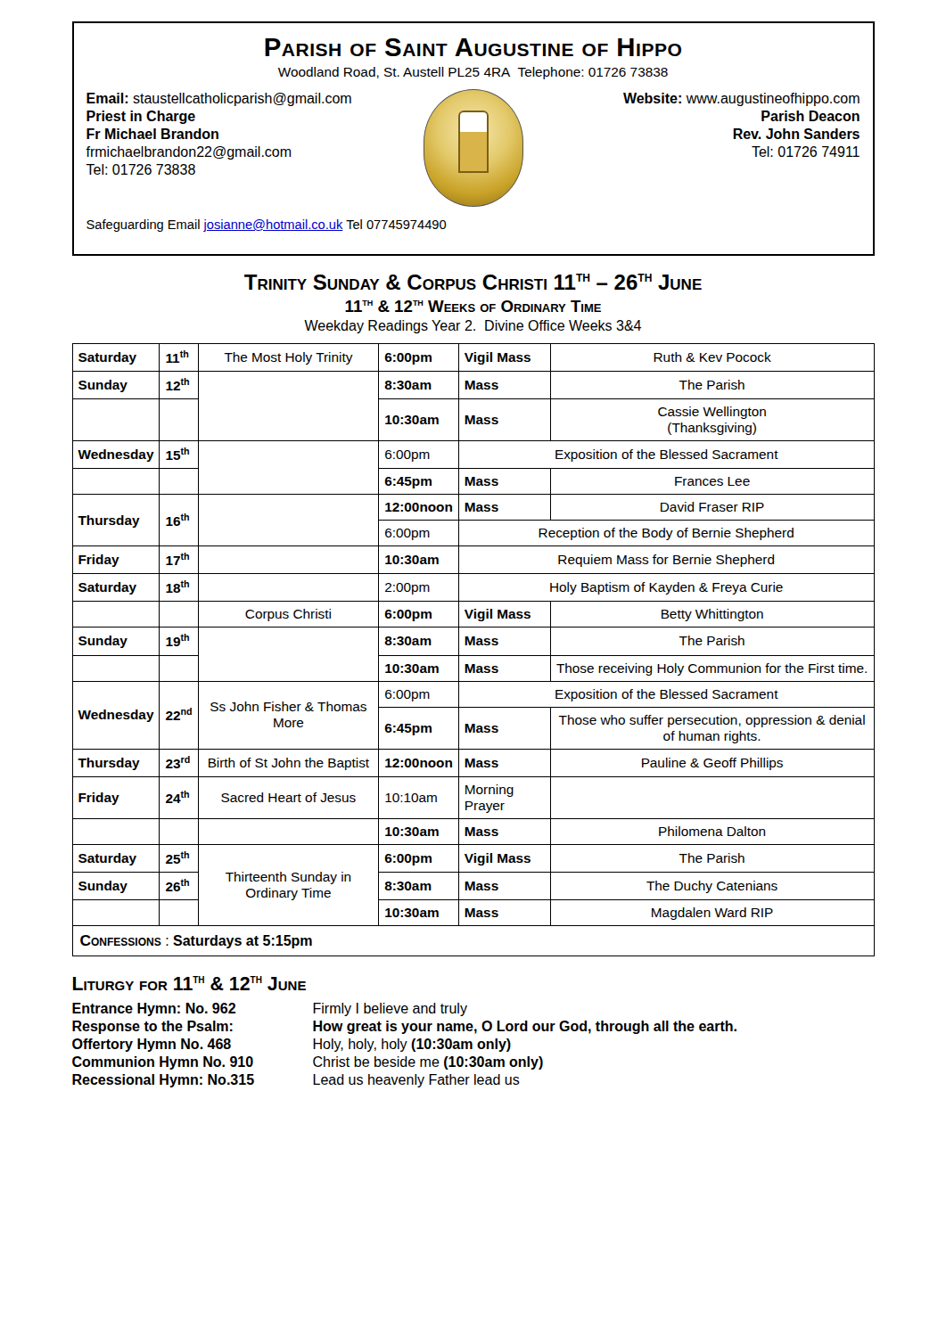Parish of Saint Augustine of Hippo
Woodland Road, St. Austell PL25 4RA Telephone: 01726 73838
Email: staustellcatholicparish@gmail.com
Priest in Charge
Fr Michael Brandon
frmichaelbrandon22@gmail.com
Tel: 01726 73838
Website: www.augustineofhippo.com
Parish Deacon
Rev. John Sanders
Tel: 01726 74911
Safeguarding Email josianne@hotmail.co.uk Tel 07745974490
Trinity Sunday & Corpus Christi 11th – 26th June
11th & 12th Weeks of Ordinary Time
Weekday Readings Year 2. Divine Office Weeks 3&4
| Saturday | 11 th | The Most Holy Trinity | 6:00pm | Vigil Mass | Ruth & Kev Pocock |
| Sunday | 12 th | | 8:30am | Mass | The Parish |
| | | 10:30am | Mass | Cassie Wellington (Thanksgiving) |
| Wednesday | 15 th | | 6:00pm | Exposition of the Blessed Sacrament |
| | | 6:45pm | Mass | Frances Lee |
| Thursday | 16 th | | 12:00noon | Mass | David Fraser RIP |
| 6:00pm | Reception of the Body of Bernie Shepherd |
| Friday | 17 th | | 10:30am | Requiem Mass for Bernie Shepherd |
| Saturday | 18 th | | 2:00pm | Holy Baptism of Kayden & Freya Curie |
| | | Corpus Christi | 6:00pm | Vigil Mass | Betty Whittington |
| Sunday | 19 th | | 8:30am | Mass | The Parish |
| | | 10:30am | Mass | Those receiving Holy Communion for the First time. |
| Wednesday | 22 nd | Ss John Fisher & Thomas More | 6:00pm | Exposition of the Blessed Sacrament |
| 6:45pm | Mass | Those who suffer persecution, oppression & denial of human rights. |
| Thursday | 23 rd | Birth of St John the Baptist | 12:00noon | Mass | Pauline & Geoff Phillips |
| Friday | 24 th | Sacred Heart of Jesus | 10:10am | Morning Prayer | |
| | | | 10:30am | Mass | Philomena Dalton |
| Saturday | 25 th | Thirteenth Sunday in Ordinary Time | 6:00pm | Vigil Mass | The Parish |
| Sunday | 26 th | 8:30am | Mass | The Duchy Catenians |
| | | 10:30am | Mass | Magdalen Ward RIP |
Confessions : Saturdays at 5:15pm
Liturgy for 11th & 12th June
Entrance Hymn: No. 962
Firmly I believe and truly
Response to the Psalm:
How great is your name, O Lord our God, through all the earth.
Offertory Hymn No. 468
Holy, holy, holy (10:30am only)
Communion Hymn No. 910
Christ be beside me (10:30am only)
Recessional Hymn: No.315
Lead us heavenly Father lead us